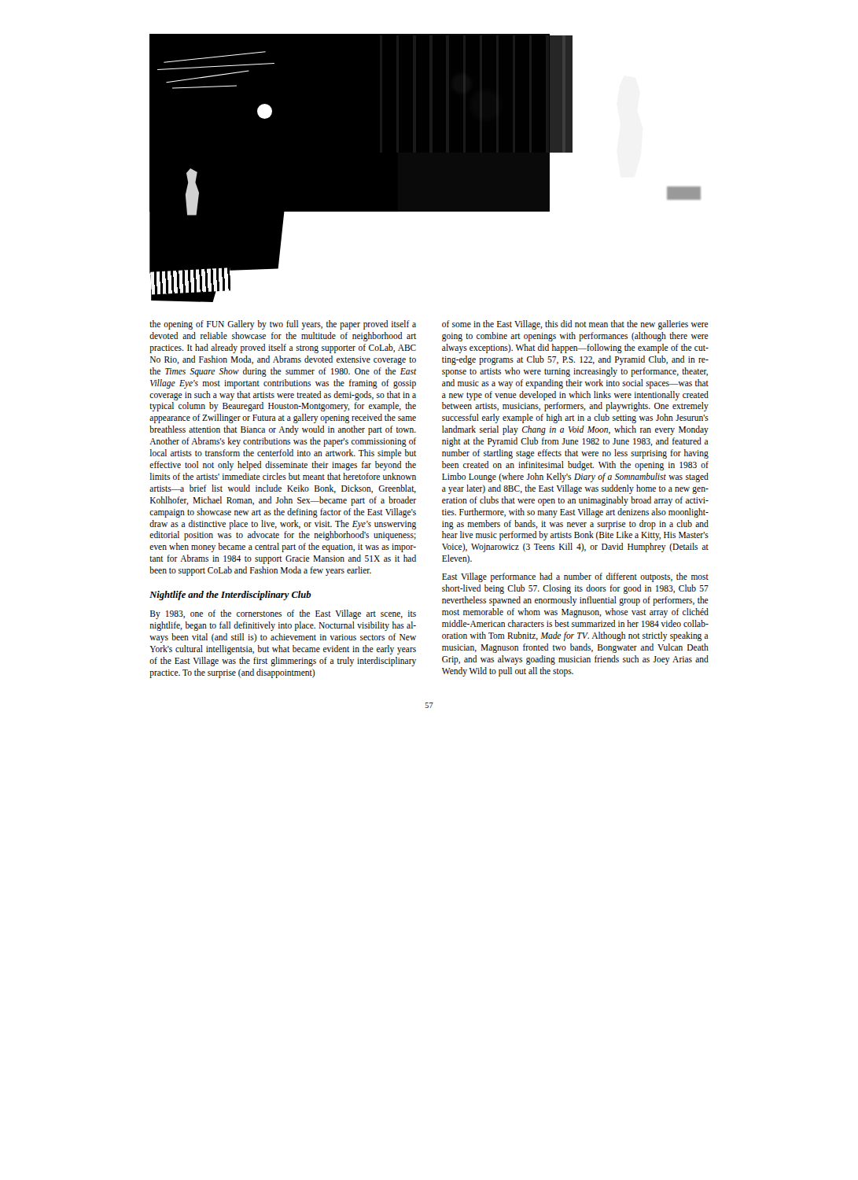the opening of FUN Gallery by two full years, the paper proved itself a devoted and reliable showcase for the multitude of neighborhood art practices. It had already proved itself a strong supporter of CoLab, ABC No Rio, and Fashion Moda, and Abrams devoted extensive coverage to the Times Square Show during the summer of 1980. One of the East Village Eye's most important contributions was the framing of gossip coverage in such a way that artists were treated as demi-gods, so that in a typical column by Beauregard Houston-Montgomery, for example, the appearance of Zwillinger or Futura at a gallery opening received the same breathless attention that Bianca or Andy would in another part of town. Another of Abrams's key contributions was the paper's commissioning of local artists to transform the centerfold into an artwork. This simple but effective tool not only helped disseminate their images far beyond the limits of the artists' immediate circles but meant that heretofore unknown artists—a brief list would include Keiko Bonk, Dickson, Greenblat, Kohlhofer, Michael Roman, and John Sex—became part of a broader campaign to showcase new art as the defining factor of the East Village's draw as a distinctive place to live, work, or visit. The Eye's unswerving editorial position was to advocate for the neighborhood's uniqueness; even when money became a central part of the equation, it was as important for Abrams in 1984 to support Gracie Mansion and 51X as it had been to support CoLab and Fashion Moda a few years earlier.
Nightlife and the Interdisciplinary Club
By 1983, one of the cornerstones of the East Village art scene, its nightlife, began to fall definitively into place. Nocturnal visibility has always been vital (and still is) to achievement in various sectors of New York's cultural intelligentsia, but what became evident in the early years of the East Village was the first glimmerings of a truly interdisciplinary practice. To the surprise (and disappointment)
of some in the East Village, this did not mean that the new galleries were going to combine art openings with performances (although there were always exceptions). What did happen—following the example of the cutting-edge programs at Club 57, P.S. 122, and Pyramid Club, and in response to artists who were turning increasingly to performance, theater, and music as a way of expanding their work into social spaces—was that a new type of venue developed in which links were intentionally created between artists, musicians, performers, and playwrights. One extremely successful early example of high art in a club setting was John Jesurun's landmark serial play Chang in a Void Moon, which ran every Monday night at the Pyramid Club from June 1982 to June 1983, and featured a number of startling stage effects that were no less surprising for having been created on an infinitesimal budget. With the opening in 1983 of Limbo Lounge (where John Kelly's Diary of a Somnambulist was staged a year later) and 8BC, the East Village was suddenly home to a new generation of clubs that were open to an unimaginably broad array of activities. Furthermore, with so many East Village art denizens also moonlighting as members of bands, it was never a surprise to drop in a club and hear live music performed by artists Bonk (Bite Like a Kitty, His Master's Voice), Wojnarowicz (3 Teens Kill 4), or David Humphrey (Details at Eleven).
East Village performance had a number of different outposts, the most short-lived being Club 57. Closing its doors for good in 1983, Club 57 nevertheless spawned an enormously influential group of performers, the most memorable of whom was Magnuson, whose vast array of clichéd middle-American characters is best summarized in her 1984 video collaboration with Tom Rubnitz, Made for TV. Although not strictly speaking a musician, Magnuson fronted two bands, Bongwater and Vulcan Death Grip, and was always goading musician friends such as Joey Arias and Wendy Wild to pull out all the stops.
57